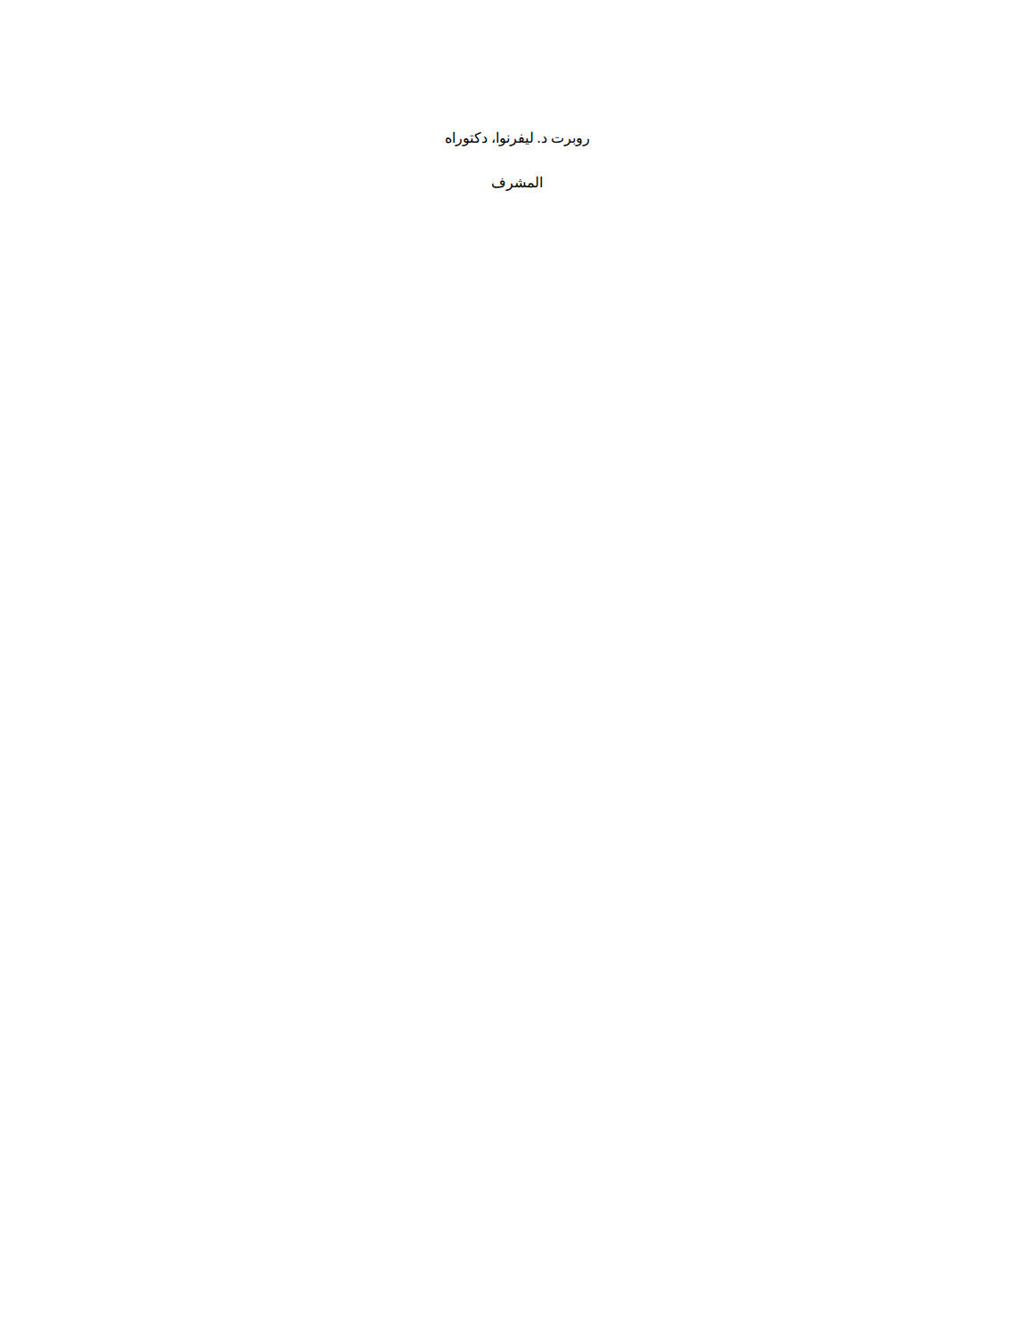روبرت د. ليفرنوا، دكتوراه
المشرف